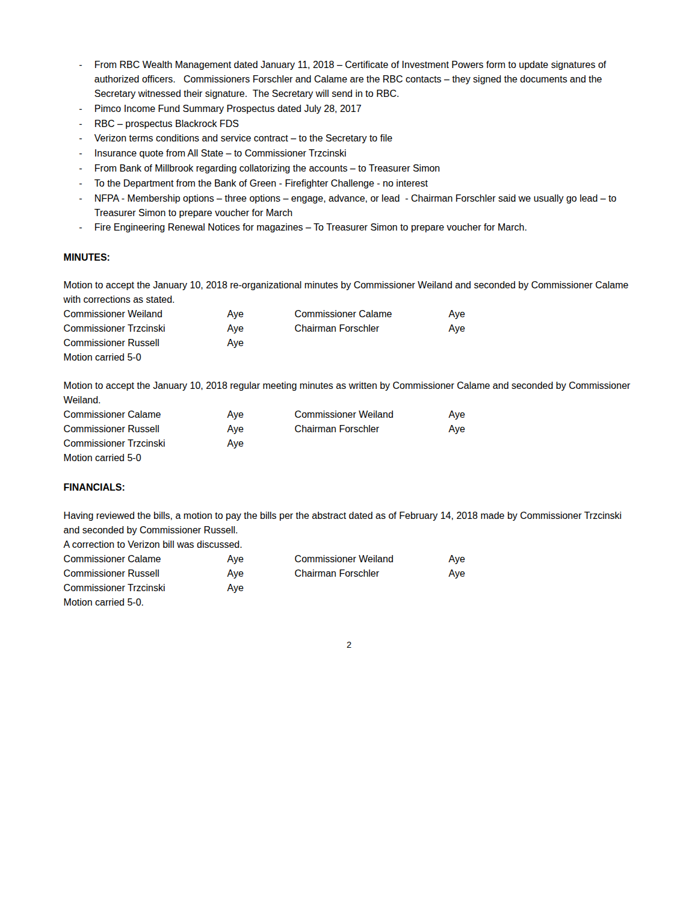From RBC Wealth Management dated January 11, 2018 – Certificate of Investment Powers form to update signatures of authorized officers. Commissioners Forschler and Calame are the RBC contacts – they signed the documents and the Secretary witnessed their signature. The Secretary will send in to RBC.
Pimco Income Fund Summary Prospectus dated July 28, 2017
RBC – prospectus Blackrock FDS
Verizon terms conditions and service contract – to the Secretary to file
Insurance quote from All State – to Commissioner Trzcinski
From Bank of Millbrook regarding collatorizing the accounts – to Treasurer Simon
To the Department from the Bank of Green - Firefighter Challenge - no interest
NFPA - Membership options – three options – engage, advance, or lead - Chairman Forschler said we usually go lead – to Treasurer Simon to prepare voucher for March
Fire Engineering Renewal Notices for magazines – To Treasurer Simon to prepare voucher for March.
MINUTES:
Motion to accept the January 10, 2018 re-organizational minutes by Commissioner Weiland and seconded by Commissioner Calame with corrections as stated.
| Commissioner Weiland | Aye | Commissioner Calame | Aye |
| Commissioner Trzcinski | Aye | Chairman Forschler | Aye |
| Commissioner Russell | Aye | | |
| Motion carried 5-0 | | | |
Motion to accept the January 10, 2018 regular meeting minutes as written by Commissioner Calame and seconded by Commissioner Weiland.
| Commissioner Calame | Aye | Commissioner Weiland | Aye |
| Commissioner Russell | Aye | Chairman Forschler | Aye |
| Commissioner Trzcinski | Aye | | |
| Motion carried 5-0 | | | |
FINANCIALS:
Having reviewed the bills, a motion to pay the bills per the abstract dated as of February 14, 2018 made by Commissioner Trzcinski and seconded by Commissioner Russell.
A correction to Verizon bill was discussed.
| Commissioner Calame | Aye | Commissioner Weiland | Aye |
| Commissioner Russell | Aye | Chairman Forschler | Aye |
| Commissioner Trzcinski | Aye | | |
| Motion carried 5-0. | | | |
2